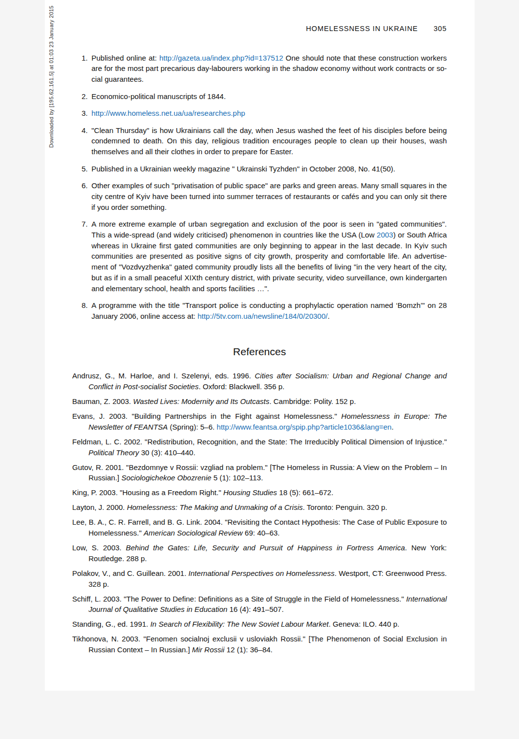Downloaded by [195.62.161.5] at 01:03 23 January 2015
Homelessness in Ukraine 305
Published online at: http://gazeta.ua/index.php?id=137512 One should note that these construction workers are for the most part precarious day-labourers working in the shadow economy without work contracts or social guarantees.
Economico-political manuscripts of 1844.
http://www.homeless.net.ua/ua/researches.php
"Clean Thursday" is how Ukrainians call the day, when Jesus washed the feet of his disciples before being condemned to death. On this day, religious tradition encourages people to clean up their houses, wash themselves and all their clothes in order to prepare for Easter.
Published in a Ukrainian weekly magazine " Ukrainski Tyzhden" in October 2008, No. 41(50).
Other examples of such "privatisation of public space" are parks and green areas. Many small squares in the city centre of Kyiv have been turned into summer terraces of restaurants or cafés and you can only sit there if you order something.
A more extreme example of urban segregation and exclusion of the poor is seen in "gated communities". This a wide-spread (and widely criticised) phenomenon in countries like the USA (Low 2003) or South Africa whereas in Ukraine first gated communities are only beginning to appear in the last decade. In Kyiv such communities are presented as positive signs of city growth, prosperity and comfortable life. An advertisement of "Vozdvyzhenka" gated community proudly lists all the benefits of living "in the very heart of the city, but as if in a small peaceful XIXth century district, with private security, video surveillance, own kindergarten and elementary school, health and sports facilities …".
A programme with the title "Transport police is conducting a prophylactic operation named ‘Bomzh’" on 28 January 2006, online access at: http://5tv.com.ua/newsline/184/0/20300/.
References
Andrusz, G., M. Harloe, and I. Szelenyi, eds. 1996. Cities after Socialism: Urban and Regional Change and Conflict in Post-socialist Societies. Oxford: Blackwell. 356 p.
Bauman, Z. 2003. Wasted Lives: Modernity and Its Outcasts. Cambridge: Polity. 152 p.
Evans, J. 2003. "Building Partnerships in the Fight against Homelessness." Homelessness in Europe: The Newsletter of FEANTSA (Spring): 5–6. http://www.feantsa.org/spip.php?article1036&lang=en.
Feldman, L. C. 2002. "Redistribution, Recognition, and the State: The Irreducibly Political Dimension of Injustice." Political Theory 30 (3): 410–440.
Gutov, R. 2001. "Bezdomnye v Rossii: vzgliad na problem." [The Homeless in Russia: A View on the Problem – In Russian.] Sociologichekoe Obozrenie 5 (1): 102–113.
King, P. 2003. "Housing as a Freedom Right." Housing Studies 18 (5): 661–672.
Layton, J. 2000. Homelessness: The Making and Unmaking of a Crisis. Toronto: Penguin. 320 p.
Lee, B. A., C. R. Farrell, and B. G. Link. 2004. "Revisiting the Contact Hypothesis: The Case of Public Exposure to Homelessness." American Sociological Review 69: 40–63.
Low, S. 2003. Behind the Gates: Life, Security and Pursuit of Happiness in Fortress America. New York: Routledge. 288 p.
Polakov, V., and C. Guillean. 2001. International Perspectives on Homelessness. Westport, CT: Greenwood Press. 328 p.
Schiff, L. 2003. "The Power to Define: Definitions as a Site of Struggle in the Field of Homelessness." International Journal of Qualitative Studies in Education 16 (4): 491–507.
Standing, G., ed. 1991. In Search of Flexibility: The New Soviet Labour Market. Geneva: ILO. 440 p.
Tikhonova, N. 2003. "Fenomen socialnoj exclusii v usloviakh Rossii." [The Phenomenon of Social Exclusion in Russian Context – In Russian.] Mir Rossii 12 (1): 36–84.